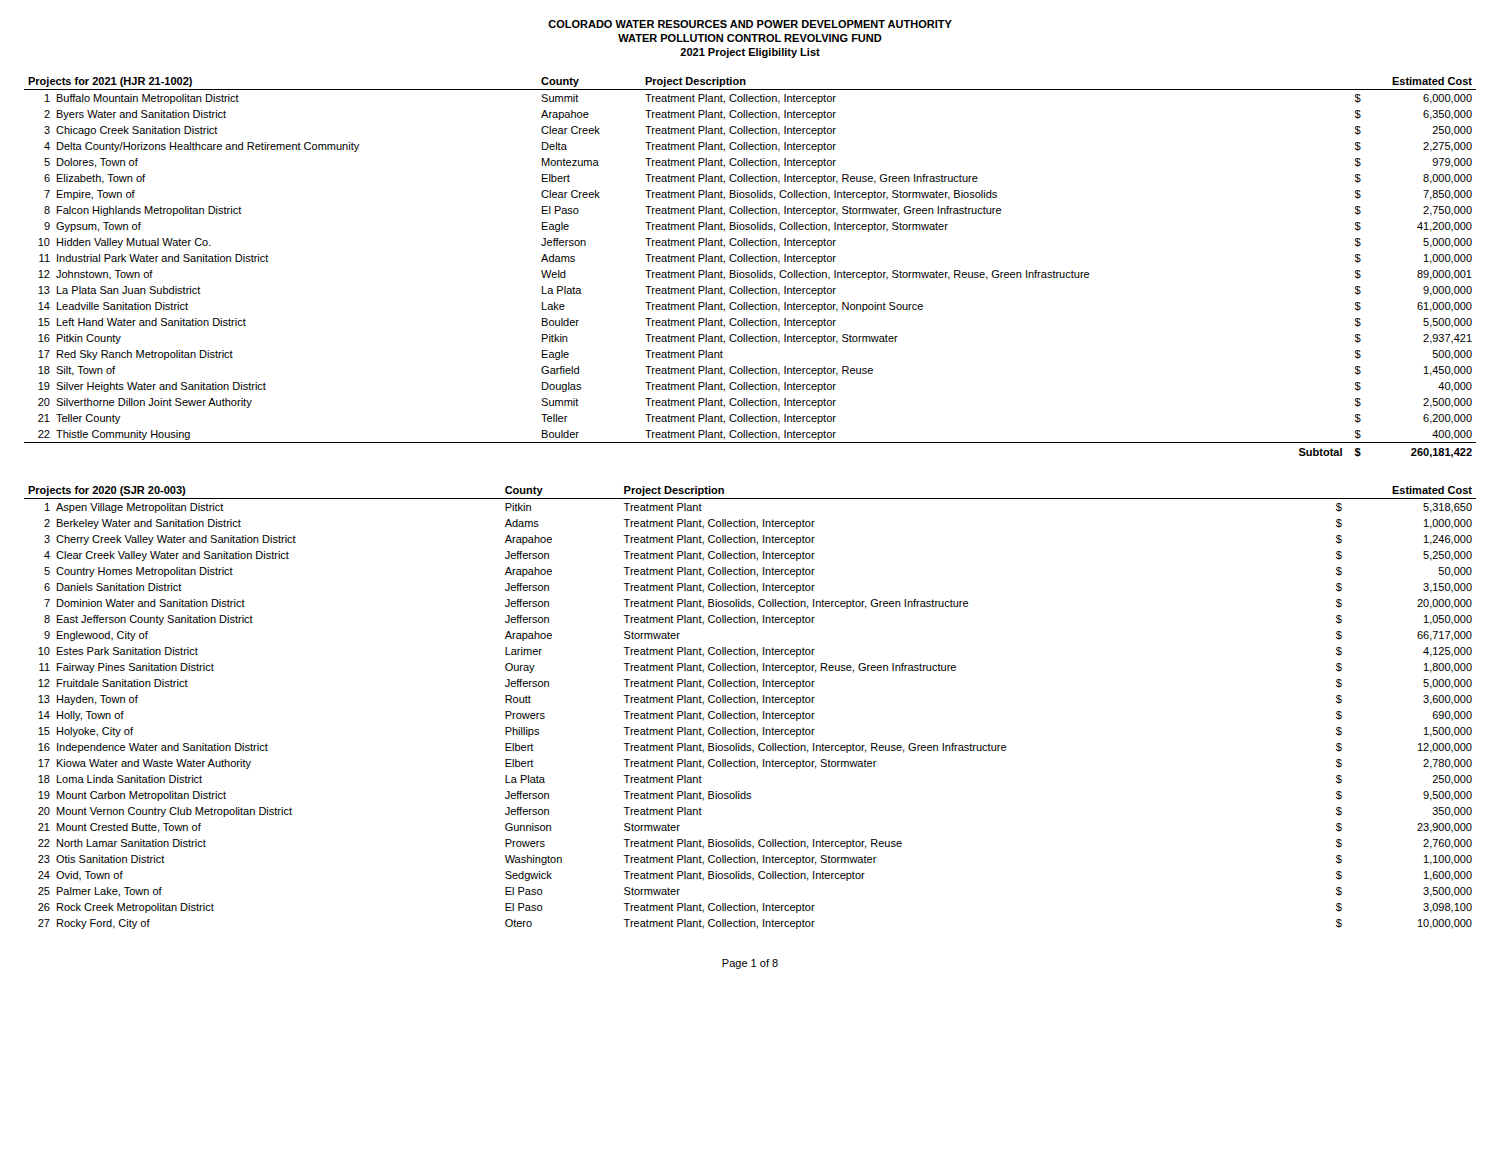Colorado Water Resources and Power Development Authority
Water Pollution Control Revolving Fund
2021 Project Eligibility List
| Projects for 2021 (HJR 21-1002) | County | Project Description | Estimated Cost |
| --- | --- | --- | --- |
| 1 | Buffalo Mountain Metropolitan District | Summit | Treatment Plant, Collection, Interceptor | $ | 6,000,000 |
| 2 | Byers Water and Sanitation District | Arapahoe | Treatment Plant, Collection, Interceptor | $ | 6,350,000 |
| 3 | Chicago Creek Sanitation District | Clear Creek | Treatment Plant, Collection, Interceptor | $ | 250,000 |
| 4 | Delta County/Horizons Healthcare and Retirement Community | Delta | Treatment Plant, Collection, Interceptor | $ | 2,275,000 |
| 5 | Dolores, Town of | Montezuma | Treatment Plant, Collection, Interceptor | $ | 979,000 |
| 6 | Elizabeth, Town of | Elbert | Treatment Plant, Collection, Interceptor, Reuse, Green Infrastructure | $ | 8,000,000 |
| 7 | Empire, Town of | Clear Creek | Treatment Plant, Biosolids, Collection, Interceptor, Stormwater, Biosolids | $ | 7,850,000 |
| 8 | Falcon Highlands Metropolitan District | El Paso | Treatment Plant, Collection, Interceptor, Stormwater, Green Infrastructure | $ | 2,750,000 |
| 9 | Gypsum, Town of | Eagle | Treatment Plant, Biosolids, Collection, Interceptor, Stormwater | $ | 41,200,000 |
| 10 | Hidden Valley Mutual Water Co. | Jefferson | Treatment Plant, Collection, Interceptor | $ | 5,000,000 |
| 11 | Industrial Park Water and Sanitation District | Adams | Treatment Plant, Collection, Interceptor | $ | 1,000,000 |
| 12 | Johnstown, Town of | Weld | Treatment Plant, Biosolids, Collection, Interceptor, Stormwater, Reuse, Green Infrastructure | $ | 89,000,001 |
| 13 | La Plata San Juan Subdistrict | La Plata | Treatment Plant, Collection, Interceptor | $ | 9,000,000 |
| 14 | Leadville Sanitation District | Lake | Treatment Plant, Collection, Interceptor, Nonpoint Source | $ | 61,000,000 |
| 15 | Left Hand Water and Sanitation District | Boulder | Treatment Plant, Collection, Interceptor | $ | 5,500,000 |
| 16 | Pitkin County | Pitkin | Treatment Plant, Collection, Interceptor, Stormwater | $ | 2,937,421 |
| 17 | Red Sky Ranch Metropolitan District | Eagle | Treatment Plant | $ | 500,000 |
| 18 | Silt, Town of | Garfield | Treatment Plant, Collection, Interceptor, Reuse | $ | 1,450,000 |
| 19 | Silver Heights Water and Sanitation District | Douglas | Treatment Plant, Collection, Interceptor | $ | 40,000 |
| 20 | Silverthorne Dillon Joint Sewer Authority | Summit | Treatment Plant, Collection, Interceptor | $ | 2,500,000 |
| 21 | Teller County | Teller | Treatment Plant, Collection, Interceptor | $ | 6,200,000 |
| 22 | Thistle Community Housing | Boulder | Treatment Plant, Collection, Interceptor | $ | 400,000 |
| Subtotal | $ | 260,181,422 |
| Projects for 2020 (SJR 20-003) | County | Project Description | Estimated Cost |
| --- | --- | --- | --- |
| 1 | Aspen Village Metropolitan District | Pitkin | Treatment Plant | $ | 5,318,650 |
| 2 | Berkeley Water and Sanitation District | Adams | Treatment Plant, Collection, Interceptor | $ | 1,000,000 |
| 3 | Cherry Creek Valley Water and Sanitation District | Arapahoe | Treatment Plant, Collection, Interceptor | $ | 1,246,000 |
| 4 | Clear Creek Valley Water and Sanitation District | Jefferson | Treatment Plant, Collection, Interceptor | $ | 5,250,000 |
| 5 | Country Homes Metropolitan District | Arapahoe | Treatment Plant, Collection, Interceptor | $ | 50,000 |
| 6 | Daniels Sanitation District | Jefferson | Treatment Plant, Collection, Interceptor | $ | 3,150,000 |
| 7 | Dominion Water and Sanitation District | Jefferson | Treatment Plant, Biosolids, Collection, Interceptor, Green Infrastructure | $ | 20,000,000 |
| 8 | East Jefferson County Sanitation District | Jefferson | Treatment Plant, Collection, Interceptor | $ | 1,050,000 |
| 9 | Englewood, City of | Arapahoe | Stormwater | $ | 66,717,000 |
| 10 | Estes Park Sanitation District | Larimer | Treatment Plant, Collection, Interceptor | $ | 4,125,000 |
| 11 | Fairway Pines Sanitation District | Ouray | Treatment Plant, Collection, Interceptor, Reuse, Green Infrastructure | $ | 1,800,000 |
| 12 | Fruitdale Sanitation District | Jefferson | Treatment Plant, Collection, Interceptor | $ | 5,000,000 |
| 13 | Hayden, Town of | Routt | Treatment Plant, Collection, Interceptor | $ | 3,600,000 |
| 14 | Holly, Town of | Prowers | Treatment Plant, Collection, Interceptor | $ | 690,000 |
| 15 | Holyoke, City of | Phillips | Treatment Plant, Collection, Interceptor | $ | 1,500,000 |
| 16 | Independence Water and Sanitation District | Elbert | Treatment Plant, Biosolids, Collection, Interceptor, Reuse, Green Infrastructure | $ | 12,000,000 |
| 17 | Kiowa Water and Waste Water Authority | Elbert | Treatment Plant, Collection, Interceptor, Stormwater | $ | 2,780,000 |
| 18 | Loma Linda Sanitation District | La Plata | Treatment Plant | $ | 250,000 |
| 19 | Mount Carbon Metropolitan District | Jefferson | Treatment Plant, Biosolids | $ | 9,500,000 |
| 20 | Mount Vernon Country Club Metropolitan District | Jefferson | Treatment Plant | $ | 350,000 |
| 21 | Mount Crested Butte, Town of | Gunnison | Stormwater | $ | 23,900,000 |
| 22 | North Lamar Sanitation District | Prowers | Treatment Plant, Biosolids, Collection, Interceptor, Reuse | $ | 2,760,000 |
| 23 | Otis Sanitation District | Washington | Treatment Plant, Collection, Interceptor, Stormwater | $ | 1,100,000 |
| 24 | Ovid, Town of | Sedgwick | Treatment Plant, Biosolids, Collection, Interceptor | $ | 1,600,000 |
| 25 | Palmer Lake, Town of | El Paso | Stormwater | $ | 3,500,000 |
| 26 | Rock Creek Metropolitan District | El Paso | Treatment Plant, Collection, Interceptor | $ | 3,098,100 |
| 27 | Rocky Ford, City of | Otero | Treatment Plant, Collection, Interceptor | $ | 10,000,000 |
Page 1 of 8